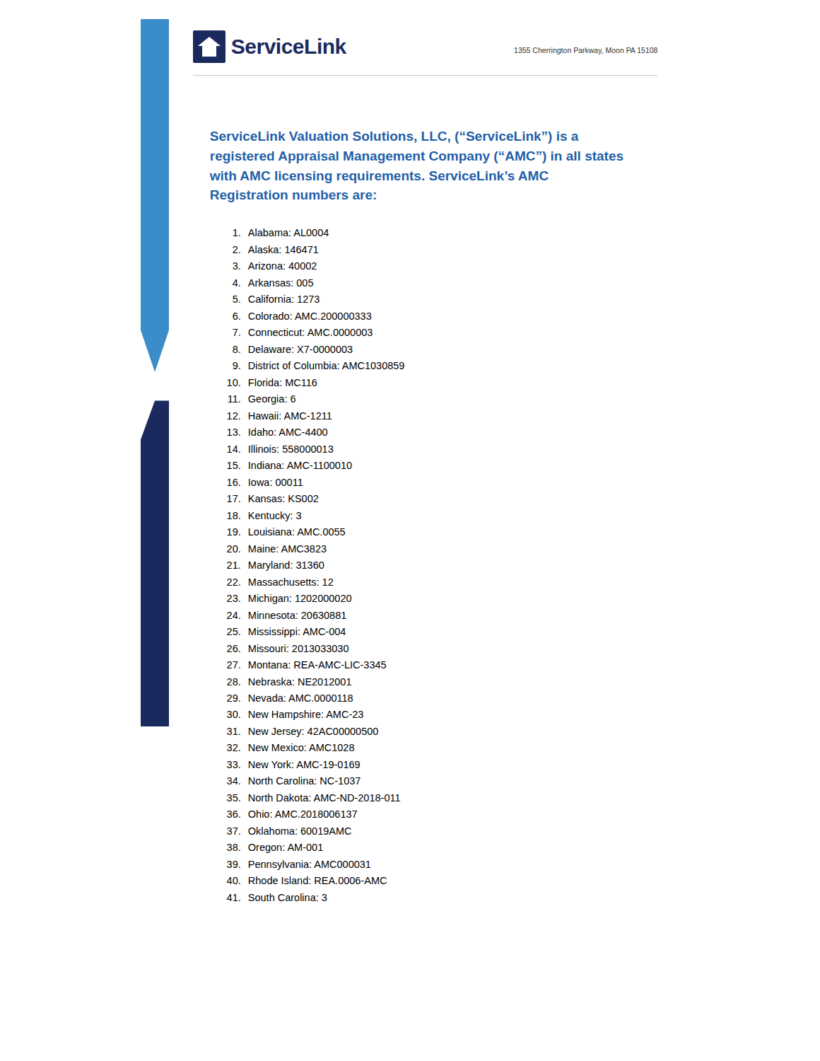ServiceLink
1355 Cherrington Parkway, Moon PA 15108
ServiceLink Valuation Solutions, LLC, (“ServiceLink”) is a registered Appraisal Management Company (“AMC”) in all states with AMC licensing requirements. ServiceLink’s AMC Registration numbers are:
Alabama: AL0004
Alaska: 146471
Arizona: 40002
Arkansas: 005
California: 1273
Colorado: AMC.200000333
Connecticut: AMC.0000003
Delaware: X7-0000003
District of Columbia: AMC1030859
Florida: MC116
Georgia: 6
Hawaii: AMC-1211
Idaho: AMC-4400
Illinois: 558000013
Indiana: AMC-1100010
Iowa: 00011
Kansas: KS002
Kentucky: 3
Louisiana: AMC.0055
Maine: AMC3823
Maryland: 31360
Massachusetts: 12
Michigan: 1202000020
Minnesota: 20630881
Mississippi: AMC-004
Missouri: 2013033030
Montana: REA-AMC-LIC-3345
Nebraska: NE2012001
Nevada: AMC.0000118
New Hampshire: AMC-23
New Jersey: 42AC00000500
New Mexico: AMC1028
New York: AMC-19-0169
North Carolina: NC-1037
North Dakota: AMC-ND-2018-011
Ohio: AMC.2018006137
Oklahoma: 60019AMC
Oregon: AM-001
Pennsylvania: AMC000031
Rhode Island: REA.0006-AMC
South Carolina: 3